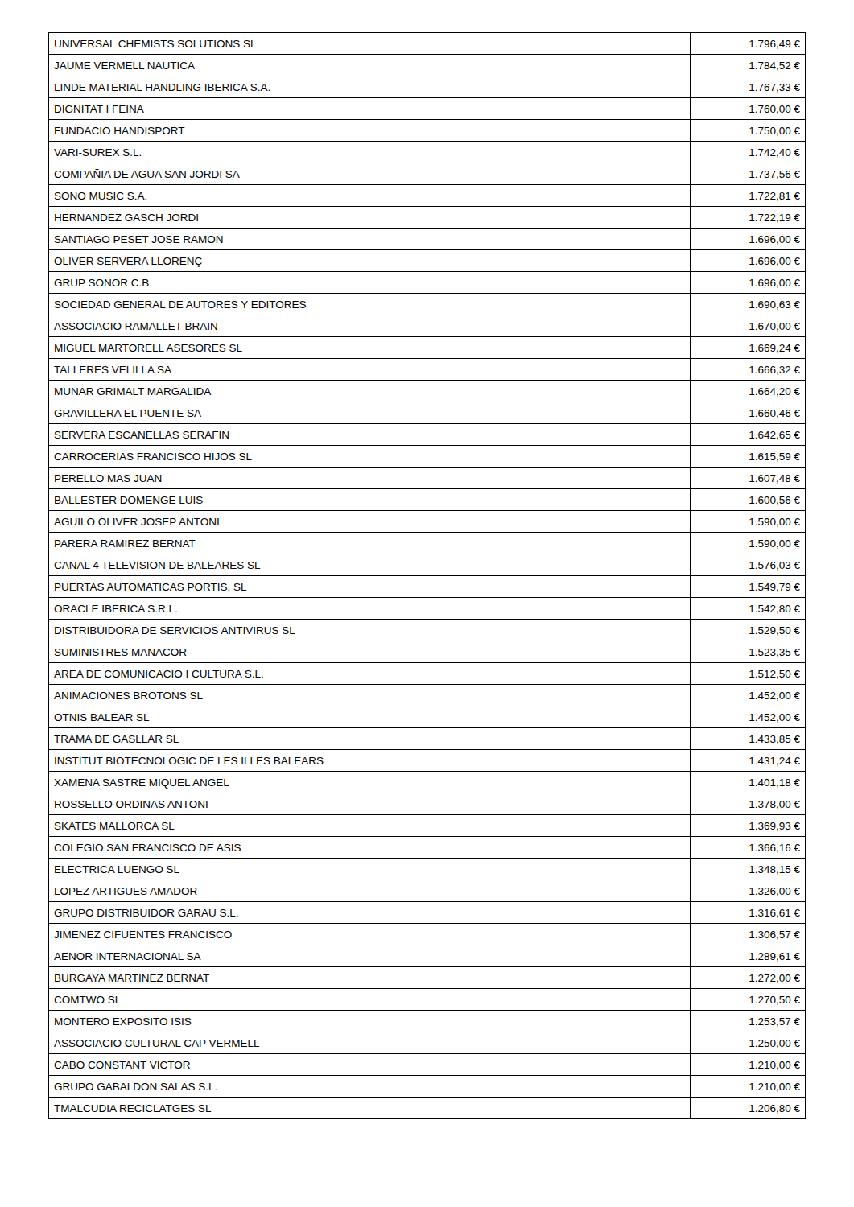| UNIVERSAL CHEMISTS SOLUTIONS SL | 1.796,49 € |
| JAUME VERMELL NAUTICA | 1.784,52 € |
| LINDE MATERIAL HANDLING IBERICA S.A. | 1.767,33 € |
| DIGNITAT I FEINA | 1.760,00 € |
| FUNDACIO HANDISPORT | 1.750,00 € |
| VARI-SUREX S.L. | 1.742,40 € |
| COMPAÑIA DE AGUA SAN JORDI SA | 1.737,56 € |
| SONO MUSIC S.A. | 1.722,81 € |
| HERNANDEZ GASCH JORDI | 1.722,19 € |
| SANTIAGO PESET JOSE RAMON | 1.696,00 € |
| OLIVER SERVERA LLORENÇ | 1.696,00 € |
| GRUP SONOR C.B. | 1.696,00 € |
| SOCIEDAD GENERAL DE AUTORES Y EDITORES | 1.690,63 € |
| ASSOCIACIO RAMALLET BRAIN | 1.670,00 € |
| MIGUEL MARTORELL ASESORES SL | 1.669,24 € |
| TALLERES VELILLA SA | 1.666,32 € |
| MUNAR GRIMALT MARGALIDA | 1.664,20 € |
| GRAVILLERA EL PUENTE SA | 1.660,46 € |
| SERVERA ESCANELLAS SERAFIN | 1.642,65 € |
| CARROCERIAS FRANCISCO HIJOS SL | 1.615,59 € |
| PERELLO MAS JUAN | 1.607,48 € |
| BALLESTER DOMENGE LUIS | 1.600,56 € |
| AGUILO OLIVER JOSEP ANTONI | 1.590,00 € |
| PARERA RAMIREZ BERNAT | 1.590,00 € |
| CANAL 4 TELEVISION DE BALEARES SL | 1.576,03 € |
| PUERTAS AUTOMATICAS PORTIS, SL | 1.549,79 € |
| ORACLE IBERICA S.R.L. | 1.542,80 € |
| DISTRIBUIDORA DE SERVICIOS ANTIVIRUS SL | 1.529,50 € |
| SUMINISTRES MANACOR | 1.523,35 € |
| AREA DE COMUNICACIO I CULTURA S.L. | 1.512,50 € |
| ANIMACIONES BROTONS SL | 1.452,00 € |
| OTNIS BALEAR SL | 1.452,00 € |
| TRAMA DE GASLLAR SL | 1.433,85 € |
| INSTITUT BIOTECNOLOGIC DE LES ILLES BALEARS | 1.431,24 € |
| XAMENA SASTRE MIQUEL ANGEL | 1.401,18 € |
| ROSSELLO ORDINAS ANTONI | 1.378,00 € |
| SKATES MALLORCA SL | 1.369,93 € |
| COLEGIO SAN FRANCISCO DE ASIS | 1.366,16 € |
| ELECTRICA LUENGO SL | 1.348,15 € |
| LOPEZ ARTIGUES AMADOR | 1.326,00 € |
| GRUPO DISTRIBUIDOR GARAU S.L. | 1.316,61 € |
| JIMENEZ CIFUENTES FRANCISCO | 1.306,57 € |
| AENOR INTERNACIONAL SA | 1.289,61 € |
| BURGAYA MARTINEZ BERNAT | 1.272,00 € |
| COMTWO SL | 1.270,50 € |
| MONTERO EXPOSITO ISIS | 1.253,57 € |
| ASSOCIACIO CULTURAL CAP VERMELL | 1.250,00 € |
| CABO CONSTANT VICTOR | 1.210,00 € |
| GRUPO GABALDON SALAS S.L. | 1.210,00 € |
| TMALCUDIA RECICLATGES SL | 1.206,80 € |